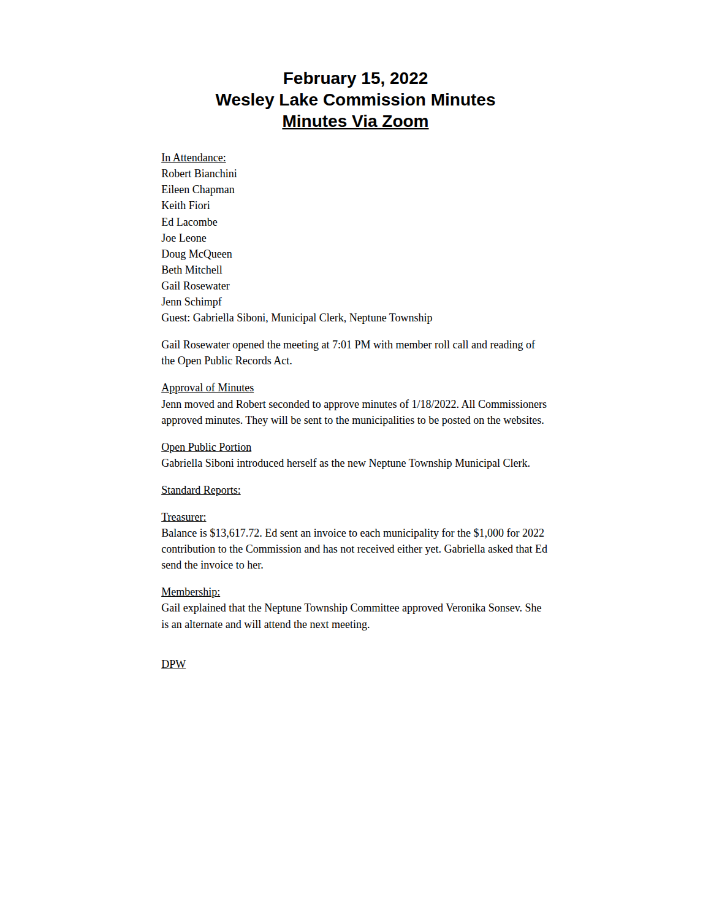February 15, 2022
Wesley Lake Commission Minutes
Minutes Via Zoom
In Attendance:
Robert Bianchini
Eileen Chapman
Keith Fiori
Ed Lacombe
Joe Leone
Doug McQueen
Beth Mitchell
Gail Rosewater
Jenn Schimpf
Guest: Gabriella Siboni, Municipal Clerk, Neptune Township
Gail Rosewater opened the meeting at 7:01 PM with member roll call and reading of the Open Public Records Act.
Approval of Minutes
Jenn moved and Robert seconded to approve minutes of 1/18/2022. All Commissioners approved minutes. They will be sent to the municipalities to be posted on the websites.
Open Public Portion
Gabriella Siboni introduced herself as the new Neptune Township Municipal Clerk.
Standard Reports:
Treasurer:
Balance is $13,617.72. Ed sent an invoice to each municipality for the $1,000 for 2022 contribution to the Commission and has not received either yet. Gabriella asked that Ed send the invoice to her.
Membership:
Gail explained that the Neptune Township Committee approved Veronika Sonsev. She is an alternate and will attend the next meeting.
DPW